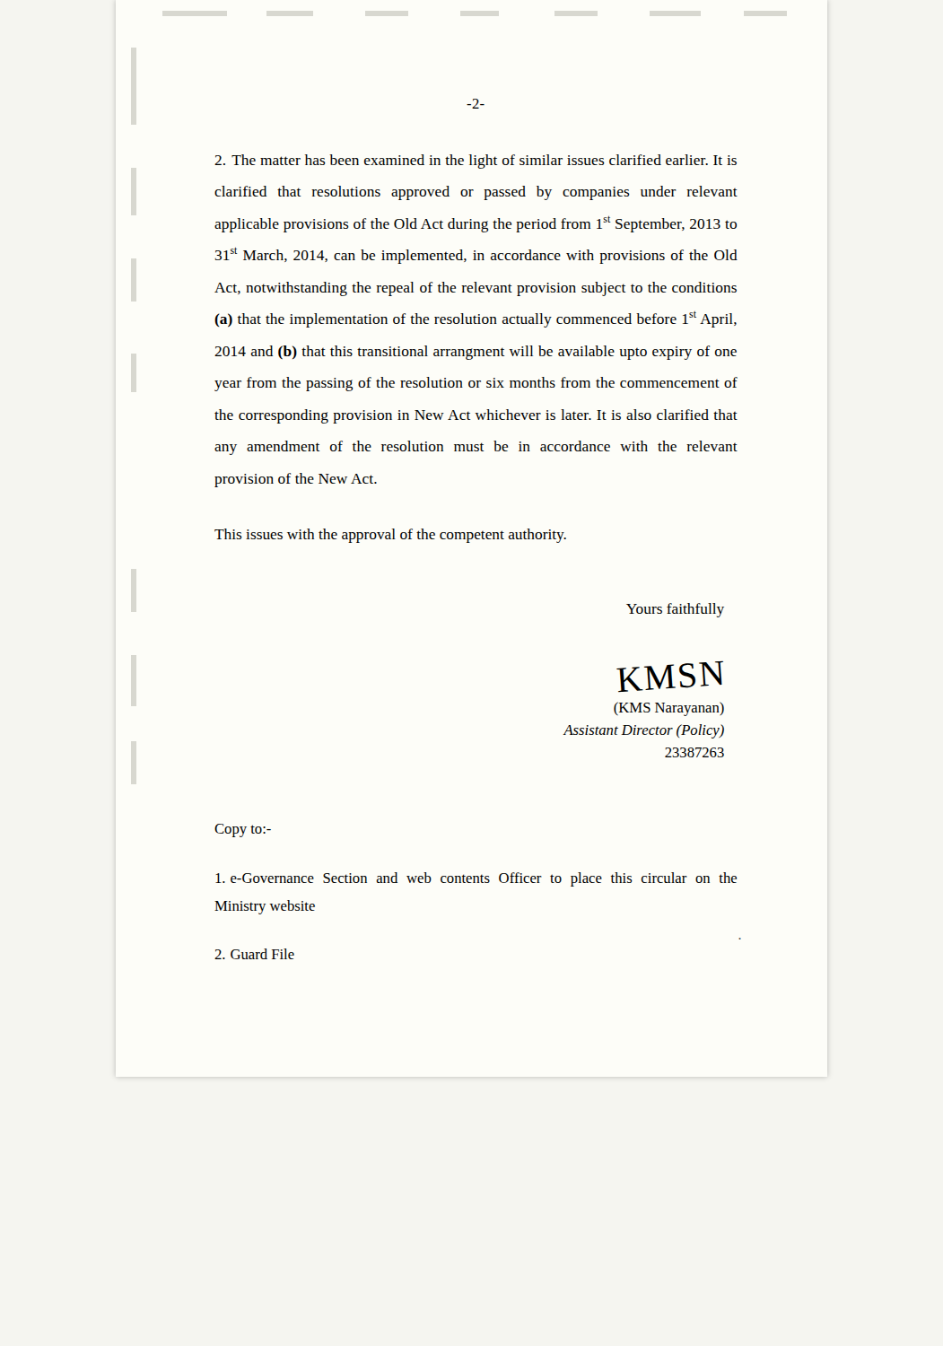-2-
2. The matter has been examined in the light of similar issues clarified earlier. It is clarified that resolutions approved or passed by companies under relevant applicable provisions of the Old Act during the period from 1st September, 2013 to 31st March, 2014, can be implemented, in accordance with provisions of the Old Act, notwithstanding the repeal of the relevant provision subject to the conditions (a) that the implementation of the resolution actually commenced before 1st April, 2014 and (b) that this transitional arrangment will be available upto expiry of one year from the passing of the resolution or six months from the commencement of the corresponding provision in New Act whichever is later. It is also clarified that any amendment of the resolution must be in accordance with the relevant provision of the New Act.
This issues with the approval of the competent authority.
Yours faithfully
K M S N
(KMS Narayanan)
Assistant Director (Policy)
23387263
Copy to:-
1. e-Governance Section and web contents Officer to place this circular on the Ministry website
2. Guard File
.